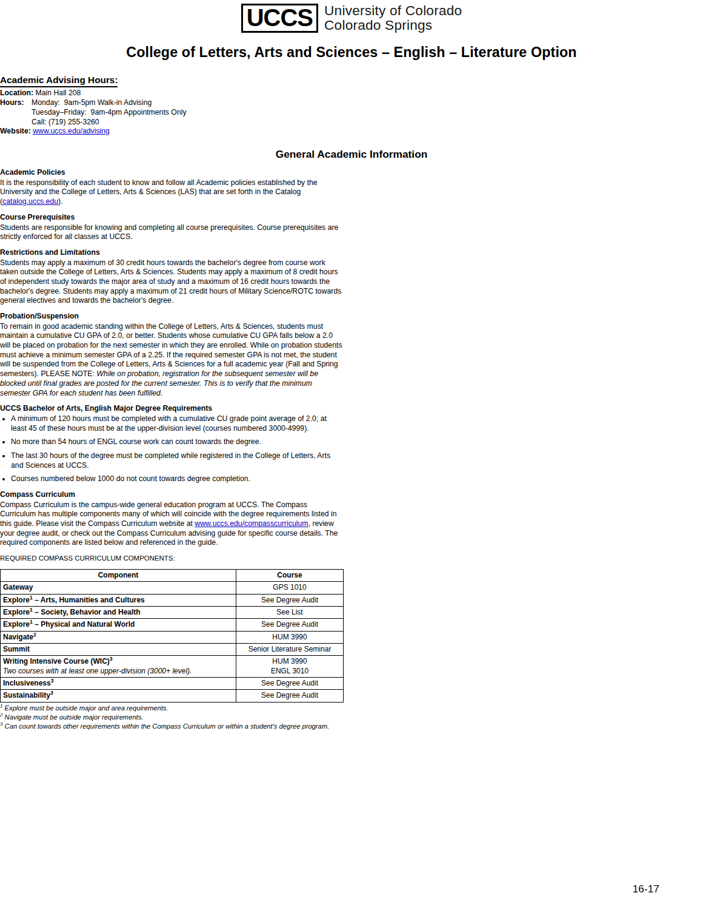UCCS
University of Colorado
Colorado Springs
College of Letters, Arts and Sciences – English – Literature Option
Academic Advising Hours:
Location: Main Hall 208
Hours:
Monday: 9am-5pm Walk-in Advising
Tuesday–Friday: 9am-4pm Appointments Only
Call: (719) 255-3260
Website: www.uccs.edu/advising
General Academic Information
Academic Policies
It is the responsibility of each student to know and follow all Academic policies established by the University and the College of Letters, Arts & Sciences (LAS) that are set forth in the Catalog (catalog.uccs.edu).
Course Prerequisites
Students are responsible for knowing and completing all course prerequisites. Course prerequisites are strictly enforced for all classes at UCCS.
Restrictions and Limitations
Students may apply a maximum of 30 credit hours towards the bachelor's degree from course work taken outside the College of Letters, Arts & Sciences. Students may apply a maximum of 8 credit hours of independent study towards the major area of study and a maximum of 16 credit hours towards the bachelor's degree. Students may apply a maximum of 21 credit hours of Military Science/ROTC towards general electives and towards the bachelor's degree.
Probation/Suspension
To remain in good academic standing within the College of Letters, Arts & Sciences, students must maintain a cumulative CU GPA of 2.0, or better. Students whose cumulative CU GPA falls below a 2.0 will be placed on probation for the next semester in which they are enrolled. While on probation students must achieve a minimum semester GPA of a 2.25. If the required semester GPA is not met, the student will be suspended from the College of Letters, Arts & Sciences for a full academic year (Fall and Spring semesters). PLEASE NOTE: While on probation, registration for the subsequent semester will be blocked until final grades are posted for the current semester. This is to verify that the minimum semester GPA for each student has been fulfilled.
UCCS Bachelor of Arts, English Major Degree Requirements
A minimum of 120 hours must be completed with a cumulative CU grade point average of 2.0; at least 45 of these hours must be at the upper-division level (courses numbered 3000-4999).
No more than 54 hours of ENGL course work can count towards the degree.
The last 30 hours of the degree must be completed while registered in the College of Letters, Arts and Sciences at UCCS.
Courses numbered below 1000 do not count towards degree completion.
Compass Curriculum
Compass Curriculum is the campus-wide general education program at UCCS. The Compass Curriculum has multiple components many of which will coincide with the degree requirements listed in this guide. Please visit the Compass Curriculum website at www.uccs.edu/compasscurriculum, review your degree audit, or check out the Compass Curriculum advising guide for specific course details. The required components are listed below and referenced in the guide.
REQUIRED COMPASS CURRICULUM COMPONENTS:
| Component | Course |
| --- | --- |
| Gateway | GPS 1010 |
| Explore 1 – Arts, Humanities and Cultures | See Degree Audit |
| Explore 1 – Society, Behavior and Health | See List |
| Explore 1 – Physical and Natural World | See Degree Audit |
| Navigate 2 | HUM 3990 |
| Summit | Senior Literature Seminar |
| Writing Intensive Course (WIC) 3 Two courses with at least one upper-division (3000+ level). | HUM 3990 ENGL 3010 |
| Inclusiveness 3 | See Degree Audit |
| Sustainability 3 | See Degree Audit |
1 Explore must be outside major and area requirements.
2 Navigate must be outside major requirements.
3 Can count towards other requirements within the Compass Curriculum or within a student's degree program.
16-17